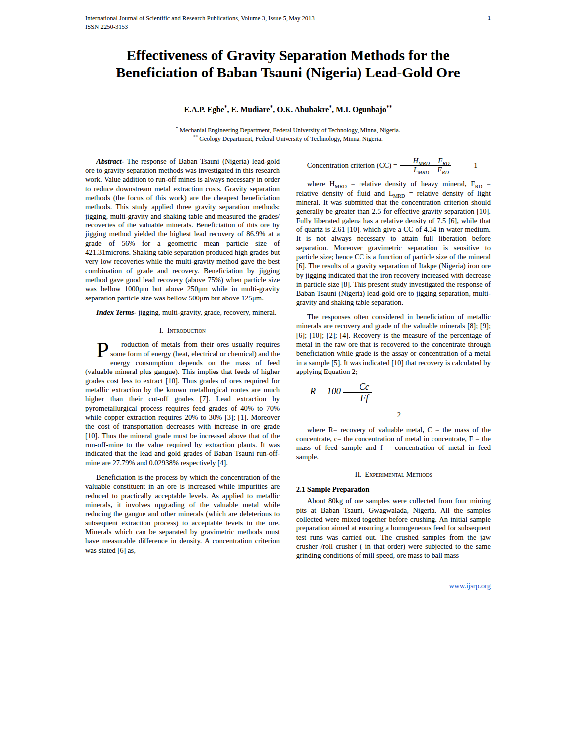International Journal of Scientific and Research Publications, Volume 3, Issue 5, May 2013
ISSN 2250-3153
1
Effectiveness of Gravity Separation Methods for the Beneficiation of Baban Tsauni (Nigeria) Lead-Gold Ore
E.A.P. Egbe*, E. Mudiare*, O.K. Abubakre*, M.I. Ogunbajo**
* Mechanial Engineering Department, Federal University of Technology, Minna, Nigeria.
** Geology Department, Federal University of Technology, Minna, Nigeria.
Abstract- The response of Baban Tsauni (Nigeria) lead-gold ore to gravity separation methods was investigated in this research work. Value addition to run-off mines is always necessary in order to reduce downstream metal extraction costs. Gravity separation methods (the focus of this work) are the cheapest beneficiation methods. This study applied three gravity separation methods: jigging, multi-gravity and shaking table and measured the grades/ recoveries of the valuable minerals. Beneficiation of this ore by jigging method yielded the highest lead recovery of 86.9% at a grade of 56% for a geometric mean particle size of 421.31microns. Shaking table separation produced high grades but very low recoveries while the multi-gravity method gave the best combination of grade and recovery. Beneficiation by jigging method gave good lead recovery (above 75%) when particle size was bellow 1000μm but above 250μm while in multi-gravity separation particle size was bellow 500μm but above 125μm.
Index Terms- jigging, multi-gravity, grade, recovery, mineral.
I. Introduction
Production of metals from their ores usually requires some form of energy (heat, electrical or chemical) and the energy consumption depends on the mass of feed (valuable mineral plus gangue). This implies that feeds of higher grades cost less to extract [10]. Thus grades of ores required for metallic extraction by the known metallurgical routes are much higher than their cut-off grades [7]. Lead extraction by pyrometallurgical process requires feed grades of 40% to 70% while copper extraction requires 20% to 30% [3]; [1]. Moreover the cost of transportation decreases with increase in ore grade [10]. Thus the mineral grade must be increased above that of the run-off-mine to the value required by extraction plants. It was indicated that the lead and gold grades of Baban Tsauni run-off-mine are 27.79% and 0.02938% respectively [4].
Beneficiation is the process by which the concentration of the valuable constituent in an ore is increased while impurities are reduced to practically acceptable levels. As applied to metallic minerals, it involves upgrading of the valuable metal while reducing the gangue and other minerals (which are deleterious to subsequent extraction process) to acceptable levels in the ore. Minerals which can be separated by gravimetric methods must have measurable difference in density. A concentration criterion was stated [6] as,
Concentration criterion (CC) = HMRD − FRD LMRD − FRD 1
where HMRD = relative density of heavy mineral, FRD = relative density of fluid and LMRD = relative density of light mineral. It was submitted that the concentration criterion should generally be greater than 2.5 for effective gravity separation [10]. Fully liberated galena has a relative density of 7.5 [6], while that of quartz is 2.61 [10], which give a CC of 4.34 in water medium. It is not always necessary to attain full liberation before separation. Moreover gravimetric separation is sensitive to particle size; hence CC is a function of particle size of the mineral [6]. The results of a gravity separation of Itakpe (Nigeria) iron ore by jigging indicated that the iron recovery increased with decrease in particle size [8]. This present study investigated the response of Baban Tsauni (Nigeria) lead-gold ore to jigging separation, multi-gravity and shaking table separation.
The responses often considered in beneficiation of metallic minerals are recovery and grade of the valuable minerals [8]; [9]; [6]; [10]; [2]; [4]. Recovery is the measure of the percentage of metal in the raw ore that is recovered to the concentrate through beneficiation while grade is the assay or concentration of a metal in a sample [5]. It was indicated [10] that recovery is calculated by applying Equation 2;
R = 100 Cc Ff
2
where R= recovery of valuable metal, C = the mass of the concentrate, c= the concentration of metal in concentrate, F = the mass of feed sample and f = concentration of metal in feed sample.
II. Experimental Methods
2.1 Sample Preparation
About 80kg of ore samples were collected from four mining pits at Baban Tsauni, Gwagwalada, Nigeria. All the samples collected were mixed together before crushing. An initial sample preparation aimed at ensuring a homogeneous feed for subsequent test runs was carried out. The crushed samples from the jaw crusher /roll crusher ( in that order) were subjected to the same grinding conditions of mill speed, ore mass to ball mass
www.ijsrp.org